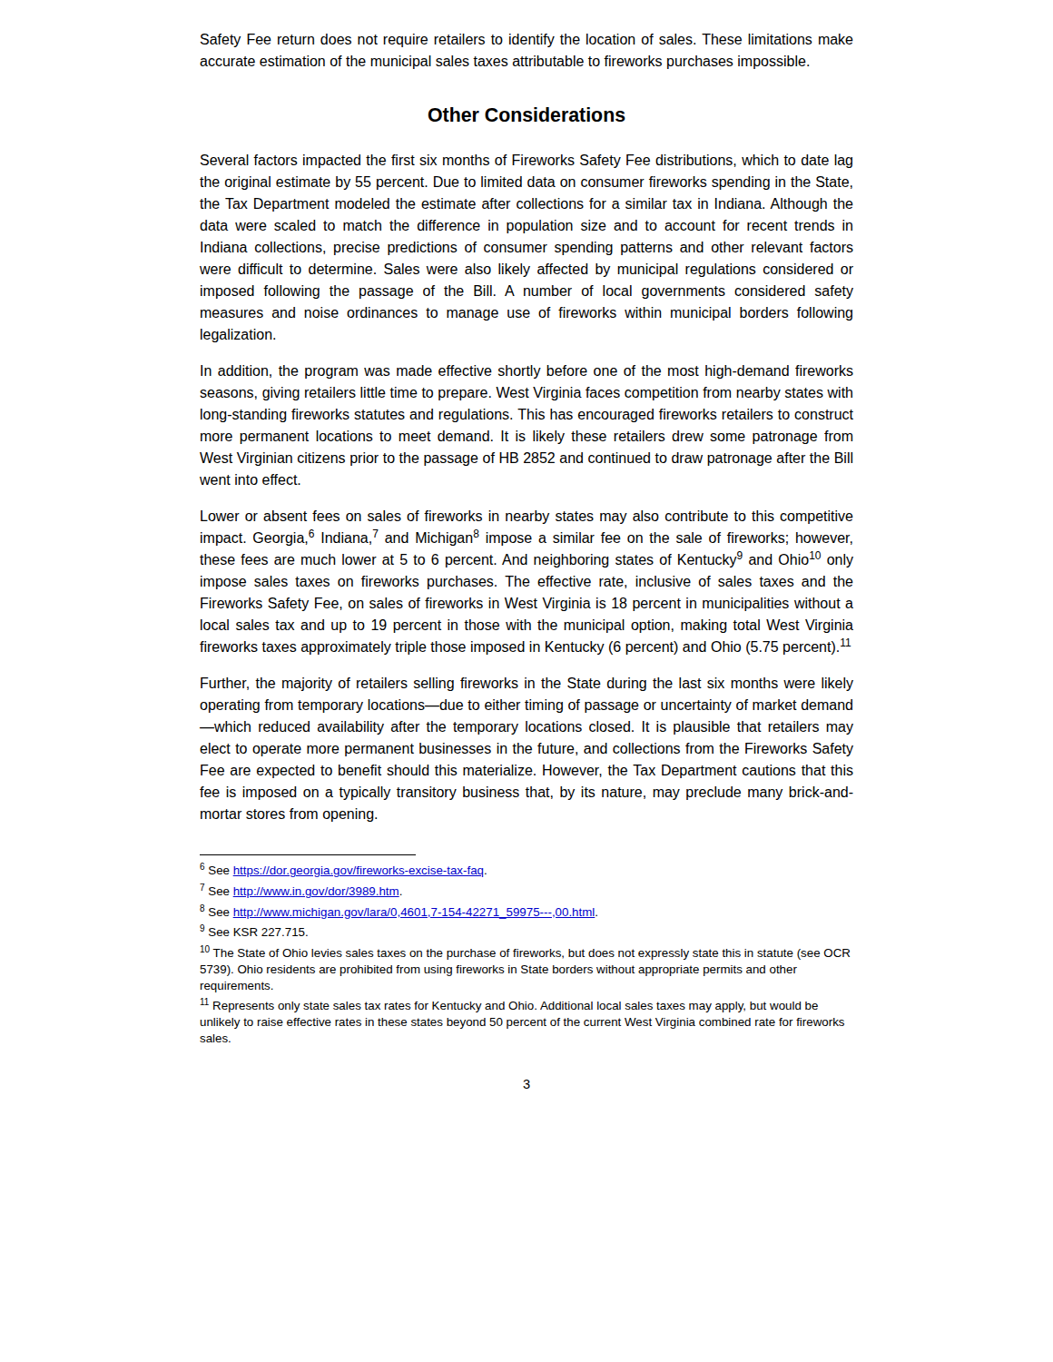Safety Fee return does not require retailers to identify the location of sales. These limitations make accurate estimation of the municipal sales taxes attributable to fireworks purchases impossible.
Other Considerations
Several factors impacted the first six months of Fireworks Safety Fee distributions, which to date lag the original estimate by 55 percent. Due to limited data on consumer fireworks spending in the State, the Tax Department modeled the estimate after collections for a similar tax in Indiana. Although the data were scaled to match the difference in population size and to account for recent trends in Indiana collections, precise predictions of consumer spending patterns and other relevant factors were difficult to determine. Sales were also likely affected by municipal regulations considered or imposed following the passage of the Bill. A number of local governments considered safety measures and noise ordinances to manage use of fireworks within municipal borders following legalization.
In addition, the program was made effective shortly before one of the most high-demand fireworks seasons, giving retailers little time to prepare. West Virginia faces competition from nearby states with long-standing fireworks statutes and regulations. This has encouraged fireworks retailers to construct more permanent locations to meet demand. It is likely these retailers drew some patronage from West Virginian citizens prior to the passage of HB 2852 and continued to draw patronage after the Bill went into effect.
Lower or absent fees on sales of fireworks in nearby states may also contribute to this competitive impact. Georgia,6 Indiana,7 and Michigan8 impose a similar fee on the sale of fireworks; however, these fees are much lower at 5 to 6 percent. And neighboring states of Kentucky9 and Ohio10 only impose sales taxes on fireworks purchases. The effective rate, inclusive of sales taxes and the Fireworks Safety Fee, on sales of fireworks in West Virginia is 18 percent in municipalities without a local sales tax and up to 19 percent in those with the municipal option, making total West Virginia fireworks taxes approximately triple those imposed in Kentucky (6 percent) and Ohio (5.75 percent).11
Further, the majority of retailers selling fireworks in the State during the last six months were likely operating from temporary locations—due to either timing of passage or uncertainty of market demand—which reduced availability after the temporary locations closed. It is plausible that retailers may elect to operate more permanent businesses in the future, and collections from the Fireworks Safety Fee are expected to benefit should this materialize. However, the Tax Department cautions that this fee is imposed on a typically transitory business that, by its nature, may preclude many brick-and-mortar stores from opening.
6 See https://dor.georgia.gov/fireworks-excise-tax-faq.
7 See http://www.in.gov/dor/3989.htm.
8 See http://www.michigan.gov/lara/0,4601,7-154-42271_59975---,00.html.
9 See KSR 227.715.
10 The State of Ohio levies sales taxes on the purchase of fireworks, but does not expressly state this in statute (see OCR 5739). Ohio residents are prohibited from using fireworks in State borders without appropriate permits and other requirements.
11 Represents only state sales tax rates for Kentucky and Ohio. Additional local sales taxes may apply, but would be unlikely to raise effective rates in these states beyond 50 percent of the current West Virginia combined rate for fireworks sales.
3